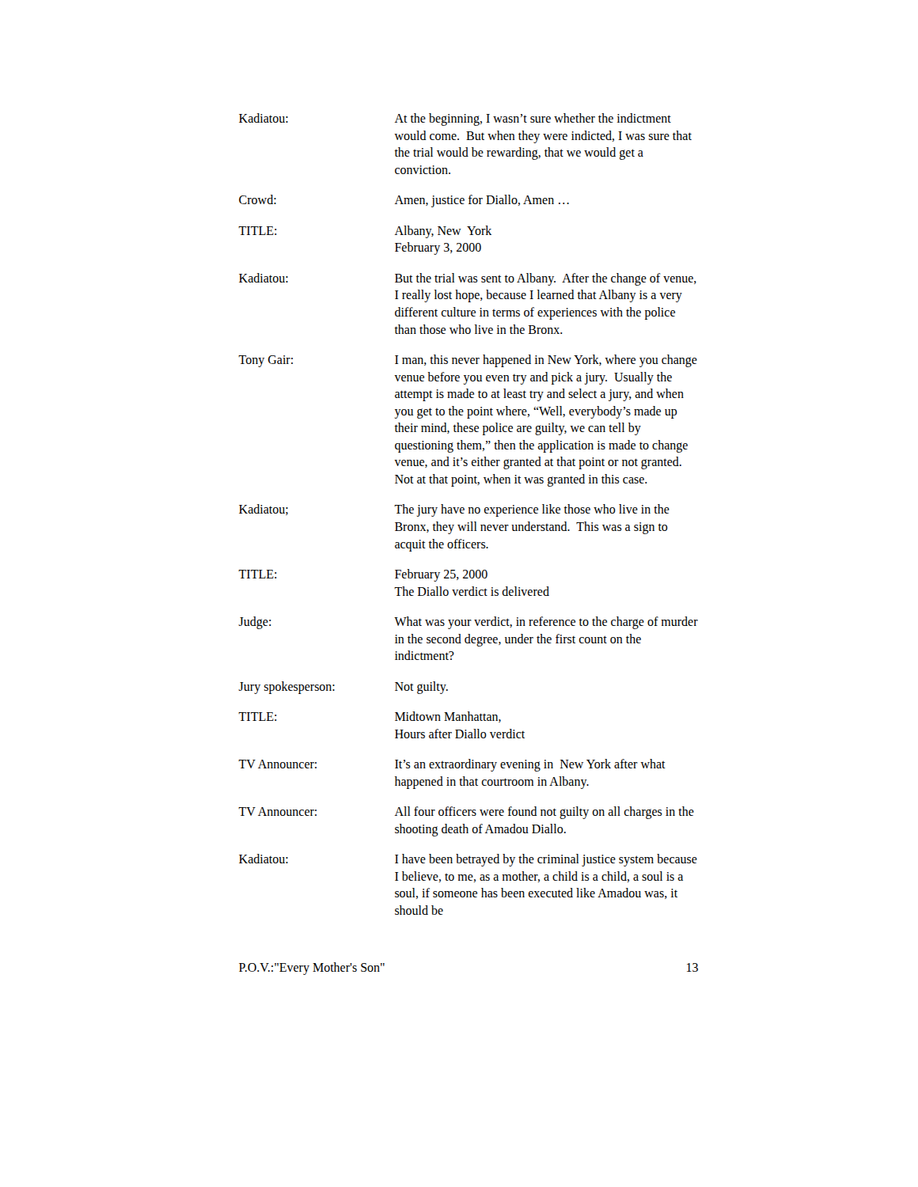| Kadiatou: | At the beginning, I wasn’t sure whether the indictment would come. But when they were indicted, I was sure that the trial would be rewarding, that we would get a conviction. |
| Crowd: | Amen, justice for Diallo, Amen … |
| TITLE: | Albany, New York February 3, 2000 |
| Kadiatou: | But the trial was sent to Albany. After the change of venue, I really lost hope, because I learned that Albany is a very different culture in terms of experiences with the police than those who live in the Bronx. |
| Tony Gair: | I man, this never happened in New York, where you change venue before you even try and pick a jury. Usually the attempt is made to at least try and select a jury, and when you get to the point where, “Well, everybody’s made up their mind, these police are guilty, we can tell by questioning them,” then the application is made to change venue, and it’s either granted at that point or not granted. Not at that point, when it was granted in this case. |
| Kadiatou; | The jury have no experience like those who live in the Bronx, they will never understand. This was a sign to acquit the officers. |
| TITLE: | February 25, 2000 The Diallo verdict is delivered |
| Judge: | What was your verdict, in reference to the charge of murder in the second degree, under the first count on the indictment? |
| Jury spokesperson: | Not guilty. |
| TITLE: | Midtown Manhattan, Hours after Diallo verdict |
| TV Announcer: | It’s an extraordinary evening in New York after what happened in that courtroom in Albany. |
| TV Announcer: | All four officers were found not guilty on all charges in the shooting death of Amadou Diallo. |
| Kadiatou: | I have been betrayed by the criminal justice system because I believe, to me, as a mother, a child is a child, a soul is a soul, if someone has been executed like Amadou was, it should be |
P.O.V.:"Every Mother's Son" 13